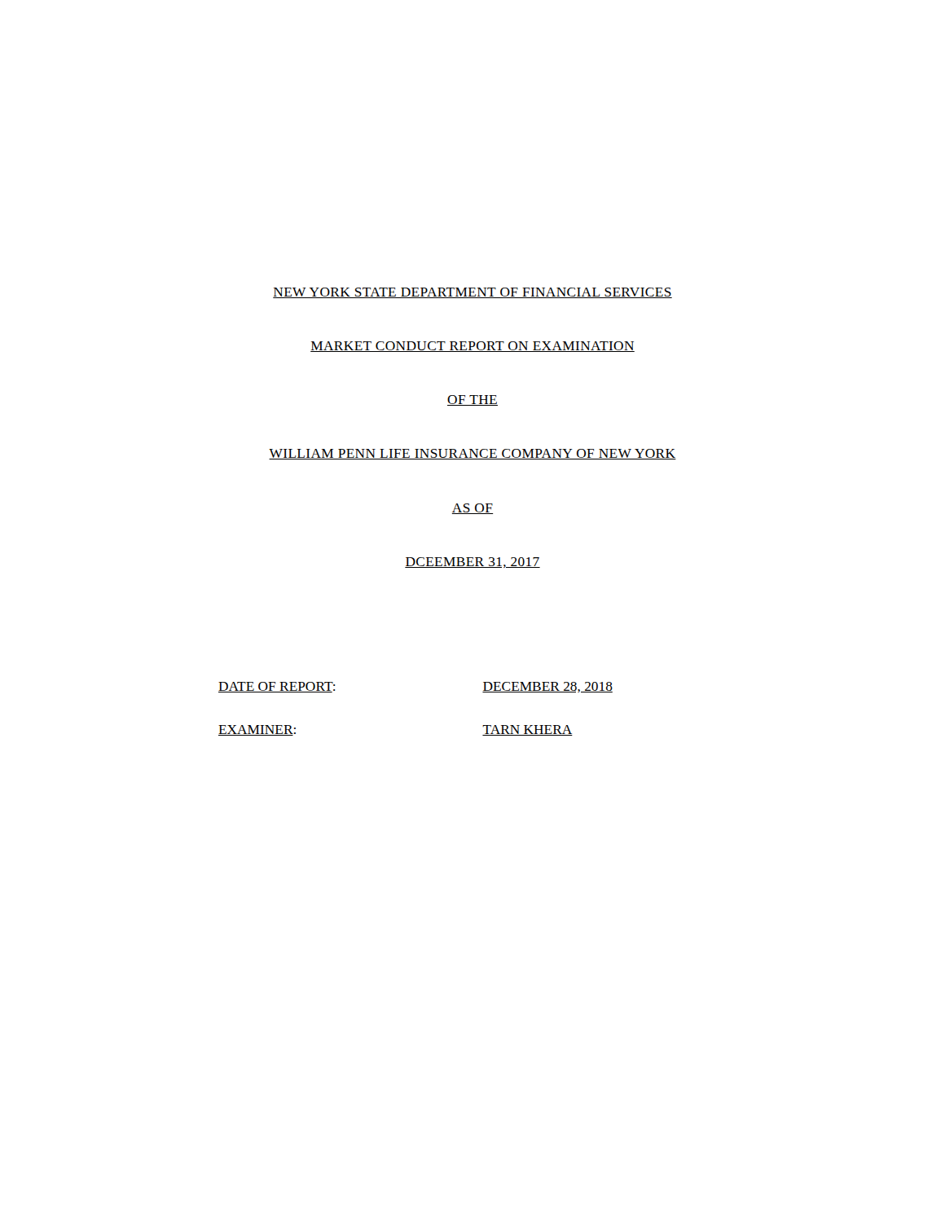NEW YORK STATE DEPARTMENT OF FINANCIAL SERVICES
MARKET CONDUCT REPORT ON EXAMINATION
OF THE
WILLIAM PENN LIFE INSURANCE COMPANY OF NEW YORK
AS OF
DCEEMBER 31, 2017
| DATE OF REPORT : | DECEMBER 28, 2018 |
| EXAMINER : | TARN KHERA |